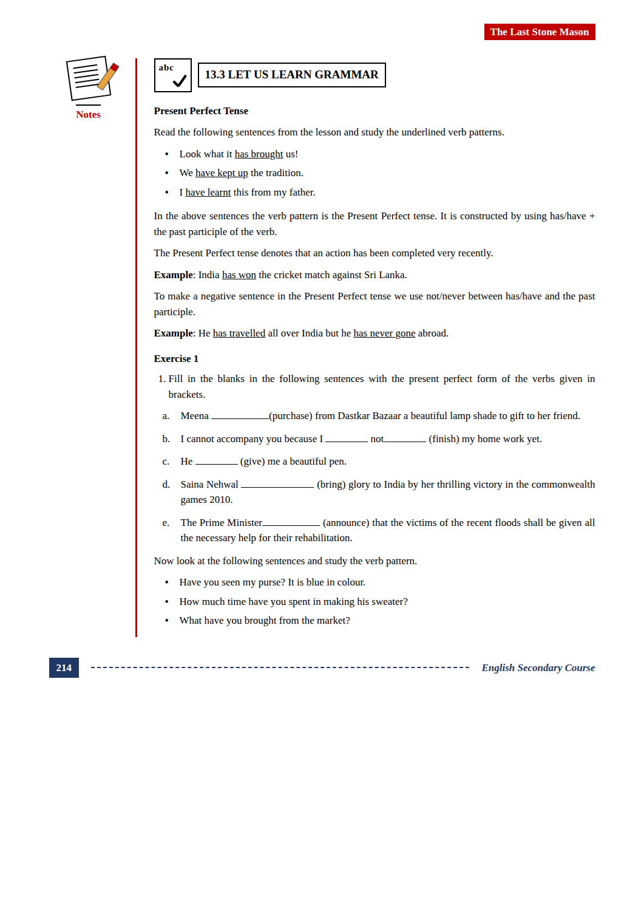The Last Stone Mason
Notes
abc
13.3 LET US LEARN GRAMMAR
Present Perfect Tense
Read the following sentences from the lesson and study the underlined verb patterns.
Look what it has brought us!
We have kept up the tradition.
I have learnt this from my father.
In the above sentences the verb pattern is the Present Perfect tense. It is constructed by using has/have + the past participle of the verb.
The Present Perfect tense denotes that an action has been completed very recently.
Example: India has won the cricket match against Sri Lanka.
To make a negative sentence in the Present Perfect tense we use not/never between has/have and the past participle.
Example: He has travelled all over India but he has never gone abroad.
Exercise 1
Fill in the blanks in the following sentences with the present perfect form of the verbs given in brackets.
a. Meena (purchase) from Dastkar Bazaar a beautiful lamp shade to gift to her friend.
b. I cannot accompany you because I not (finish) my home work yet.
c. He (give) me a beautiful pen.
d. Saina Nehwal (bring) glory to India by her thrilling victory in the commonwealth games 2010.
e. The Prime Minister (announce) that the victims of the recent floods shall be given all the necessary help for their rehabilitation.
Now look at the following sentences and study the verb pattern.
Have you seen my purse? It is blue in colour.
How much time have you spent in making his sweater?
What have you brought from the market?
214 English Secondary Course